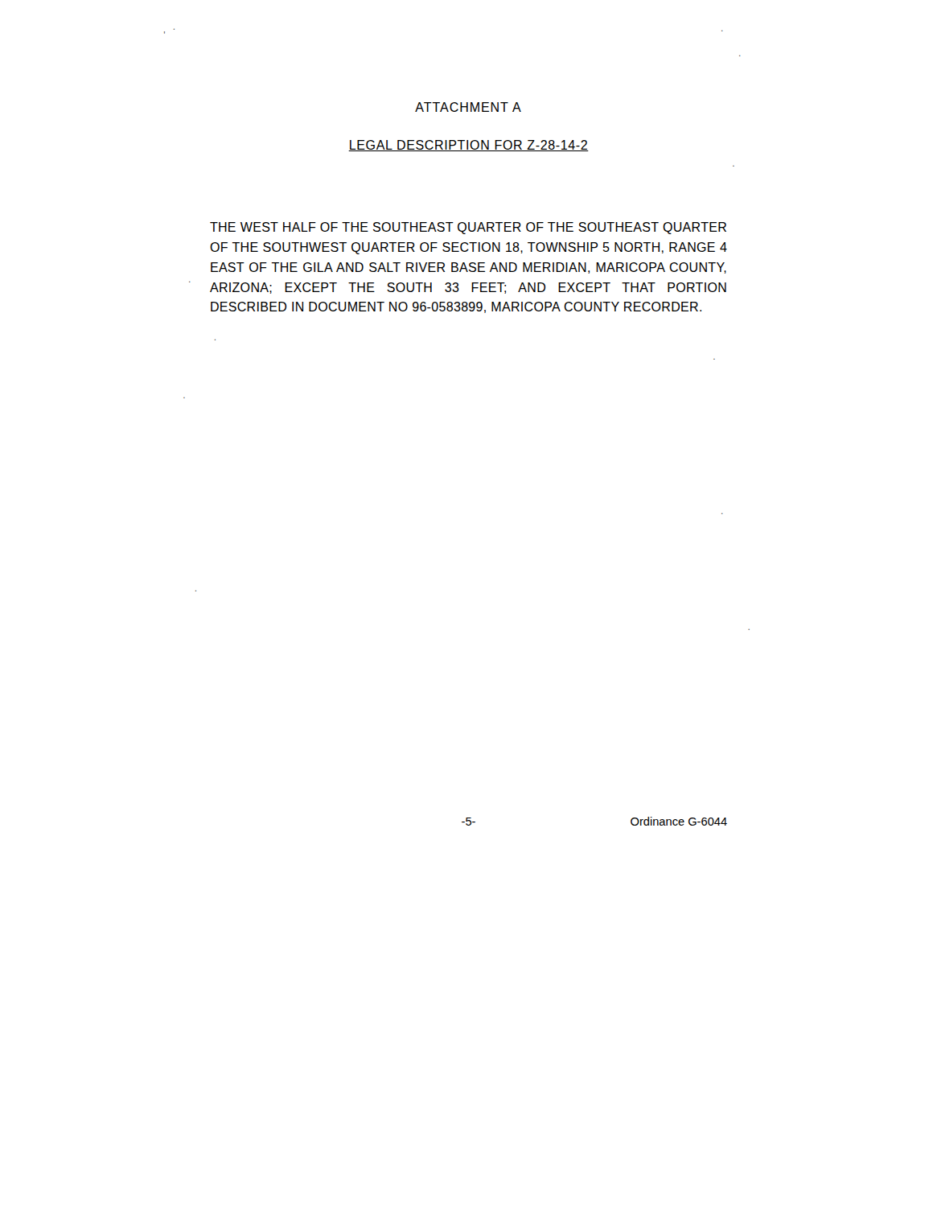. ' . . . . . . . . . .
ATTACHMENT A
LEGAL DESCRIPTION FOR Z-28-14-2
THE WEST HALF OF THE SOUTHEAST QUARTER OF THE SOUTHEAST QUARTER OF THE SOUTHWEST QUARTER OF SECTION 18, TOWNSHIP 5 NORTH, RANGE 4 EAST OF THE GILA AND SALT RIVER BASE AND MERIDIAN, MARICOPA COUNTY, ARIZONA; EXCEPT THE SOUTH 33 FEET; AND EXCEPT THAT PORTION DESCRIBED IN DOCUMENT NO 96-0583899, MARICOPA COUNTY RECORDER.
-5- Ordinance G-6044